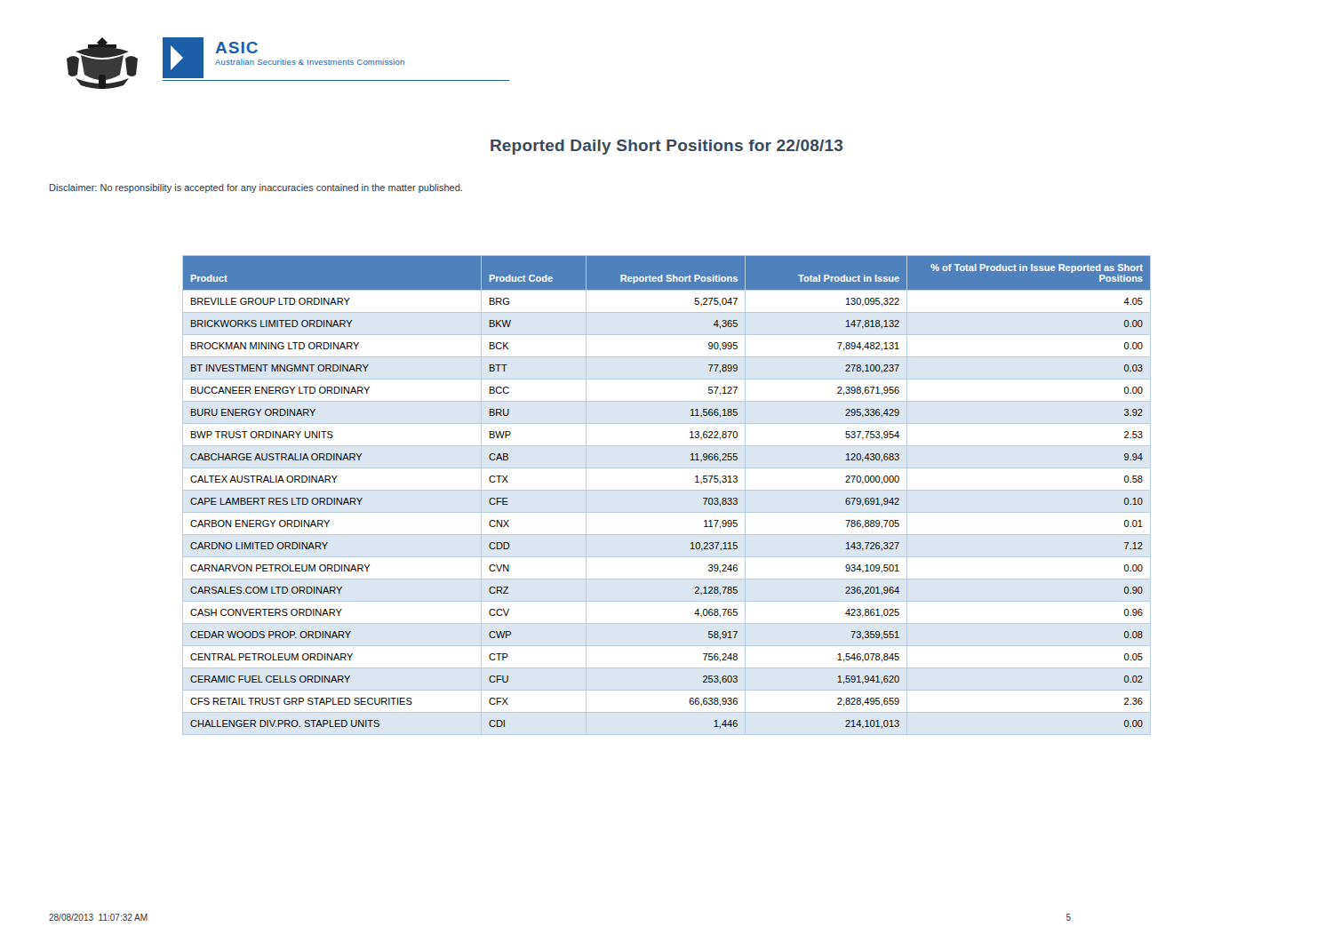ASIC
Australian Securities & Investments Commission
Reported Daily Short Positions for 22/08/13
Disclaimer: No responsibility is accepted for any inaccuracies contained in the matter published.
| Product | Product Code | Reported Short Positions | Total Product in Issue | % of Total Product in Issue Reported as Short Positions |
| --- | --- | --- | --- | --- |
| BREVILLE GROUP LTD ORDINARY | BRG | 5,275,047 | 130,095,322 | 4.05 |
| BRICKWORKS LIMITED ORDINARY | BKW | 4,365 | 147,818,132 | 0.00 |
| BROCKMAN MINING LTD ORDINARY | BCK | 90,995 | 7,894,482,131 | 0.00 |
| BT INVESTMENT MNGMNT ORDINARY | BTT | 77,899 | 278,100,237 | 0.03 |
| BUCCANEER ENERGY LTD ORDINARY | BCC | 57,127 | 2,398,671,956 | 0.00 |
| BURU ENERGY ORDINARY | BRU | 11,566,185 | 295,336,429 | 3.92 |
| BWP TRUST ORDINARY UNITS | BWP | 13,622,870 | 537,753,954 | 2.53 |
| CABCHARGE AUSTRALIA ORDINARY | CAB | 11,966,255 | 120,430,683 | 9.94 |
| CALTEX AUSTRALIA ORDINARY | CTX | 1,575,313 | 270,000,000 | 0.58 |
| CAPE LAMBERT RES LTD ORDINARY | CFE | 703,833 | 679,691,942 | 0.10 |
| CARBON ENERGY ORDINARY | CNX | 117,995 | 786,889,705 | 0.01 |
| CARDNO LIMITED ORDINARY | CDD | 10,237,115 | 143,726,327 | 7.12 |
| CARNARVON PETROLEUM ORDINARY | CVN | 39,246 | 934,109,501 | 0.00 |
| CARSALES.COM LTD ORDINARY | CRZ | 2,128,785 | 236,201,964 | 0.90 |
| CASH CONVERTERS ORDINARY | CCV | 4,068,765 | 423,861,025 | 0.96 |
| CEDAR WOODS PROP. ORDINARY | CWP | 58,917 | 73,359,551 | 0.08 |
| CENTRAL PETROLEUM ORDINARY | CTP | 756,248 | 1,546,078,845 | 0.05 |
| CERAMIC FUEL CELLS ORDINARY | CFU | 253,603 | 1,591,941,620 | 0.02 |
| CFS RETAIL TRUST GRP STAPLED SECURITIES | CFX | 66,638,936 | 2,828,495,659 | 2.36 |
| CHALLENGER DIV.PRO. STAPLED UNITS | CDI | 1,446 | 214,101,013 | 0.00 |
28/08/2013 11:07:32 AM 5